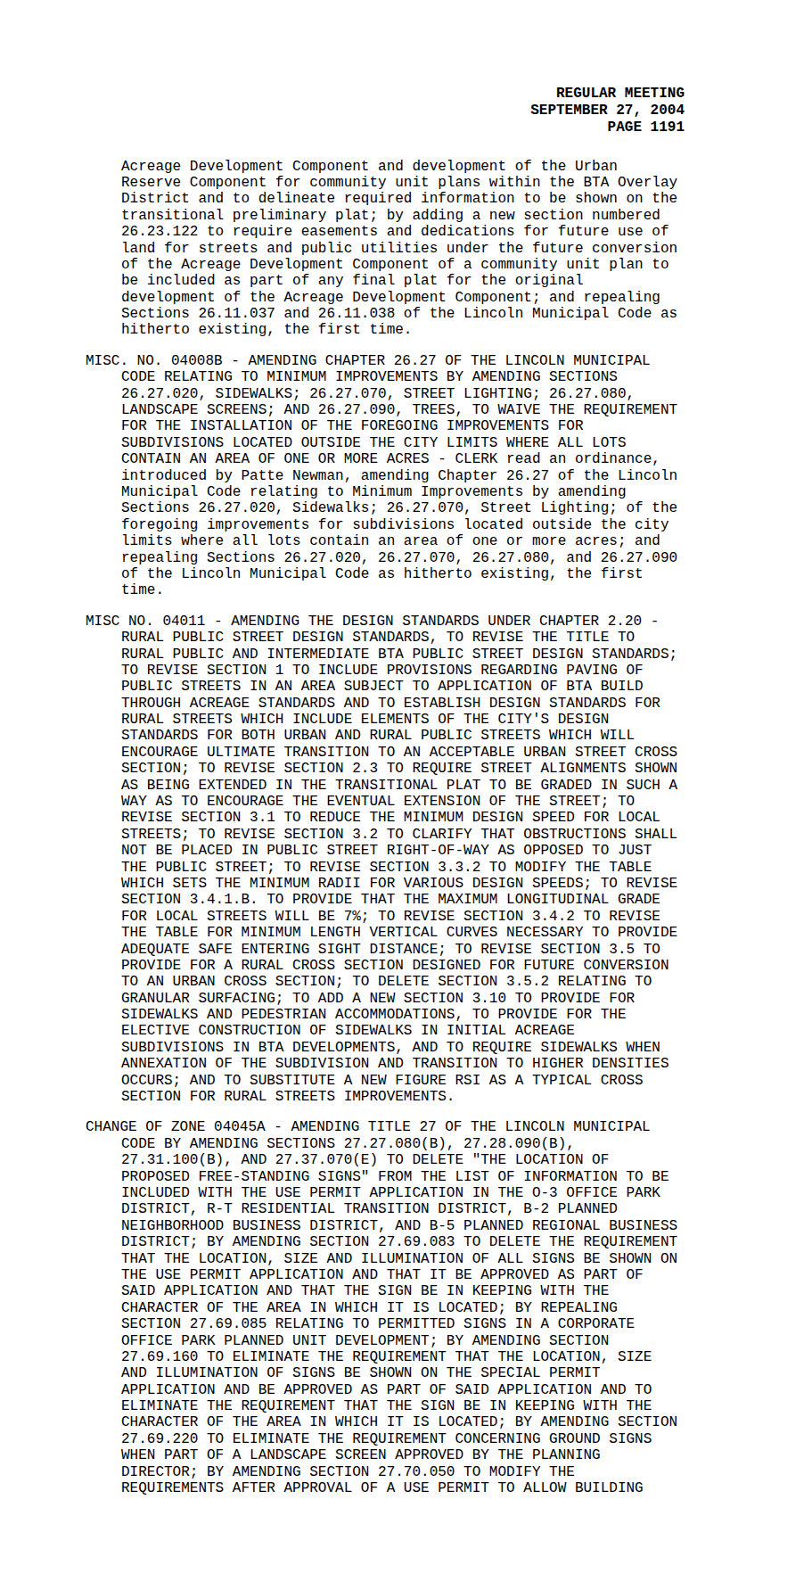REGULAR MEETING
SEPTEMBER 27, 2004
PAGE 1191
Acreage Development Component and development of the Urban Reserve Component for community unit plans within the BTA Overlay District and to delineate required information to be shown on the transitional preliminary plat; by adding a new section numbered 26.23.122 to require easements and dedications for future use of land for streets and public utilities under the future conversion of the Acreage Development Component of a community unit plan to be included as part of any final plat for the original development of the Acreage Development Component; and repealing Sections 26.11.037 and 26.11.038 of the Lincoln Municipal Code as hitherto existing, the first time.
MISC. NO. 04008B - AMENDING CHAPTER 26.27 OF THE LINCOLN MUNICIPAL CODE RELATING TO MINIMUM IMPROVEMENTS BY AMENDING SECTIONS 26.27.020, SIDEWALKS; 26.27.070, STREET LIGHTING; 26.27.080, LANDSCAPE SCREENS; AND 26.27.090, TREES, TO WAIVE THE REQUIREMENT FOR THE INSTALLATION OF THE FOREGOING IMPROVEMENTS FOR SUBDIVISIONS LOCATED OUTSIDE THE CITY LIMITS WHERE ALL LOTS CONTAIN AN AREA OF ONE OR MORE ACRES - CLERK read an ordinance, introduced by Patte Newman, amending Chapter 26.27 of the Lincoln Municipal Code relating to Minimum Improvements by amending Sections 26.27.020, Sidewalks; 26.27.070, Street Lighting; of the foregoing improvements for subdivisions located outside the city limits where all lots contain an area of one or more acres; and repealing Sections 26.27.020, 26.27.070, 26.27.080, and 26.27.090 of the Lincoln Municipal Code as hitherto existing, the first time.
MISC NO. 04011 - AMENDING THE DESIGN STANDARDS UNDER CHAPTER 2.20 - RURAL PUBLIC STREET DESIGN STANDARDS, TO REVISE THE TITLE TO RURAL PUBLIC AND INTERMEDIATE BTA PUBLIC STREET DESIGN STANDARDS; TO REVISE SECTION 1 TO INCLUDE PROVISIONS REGARDING PAVING OF PUBLIC STREETS IN AN AREA SUBJECT TO APPLICATION OF BTA BUILD THROUGH ACREAGE STANDARDS AND TO ESTABLISH DESIGN STANDARDS FOR RURAL STREETS WHICH INCLUDE ELEMENTS OF THE CITY'S DESIGN STANDARDS FOR BOTH URBAN AND RURAL PUBLIC STREETS WHICH WILL ENCOURAGE ULTIMATE TRANSITION TO AN ACCEPTABLE URBAN STREET CROSS SECTION; TO REVISE SECTION 2.3 TO REQUIRE STREET ALIGNMENTS SHOWN AS BEING EXTENDED IN THE TRANSITIONAL PLAT TO BE GRADED IN SUCH A WAY AS TO ENCOURAGE THE EVENTUAL EXTENSION OF THE STREET; TO REVISE SECTION 3.1 TO REDUCE THE MINIMUM DESIGN SPEED FOR LOCAL STREETS; TO REVISE SECTION 3.2 TO CLARIFY THAT OBSTRUCTIONS SHALL NOT BE PLACED IN PUBLIC STREET RIGHT-OF-WAY AS OPPOSED TO JUST THE PUBLIC STREET; TO REVISE SECTION 3.3.2 TO MODIFY THE TABLE WHICH SETS THE MINIMUM RADII FOR VARIOUS DESIGN SPEEDS; TO REVISE SECTION 3.4.1.B. TO PROVIDE THAT THE MAXIMUM LONGITUDINAL GRADE FOR LOCAL STREETS WILL BE 7%; TO REVISE SECTION 3.4.2 TO REVISE THE TABLE FOR MINIMUM LENGTH VERTICAL CURVES NECESSARY TO PROVIDE ADEQUATE SAFE ENTERING SIGHT DISTANCE; TO REVISE SECTION 3.5 TO PROVIDE FOR A RURAL CROSS SECTION DESIGNED FOR FUTURE CONVERSION TO AN URBAN CROSS SECTION; TO DELETE SECTION 3.5.2 RELATING TO GRANULAR SURFACING; TO ADD A NEW SECTION 3.10 TO PROVIDE FOR SIDEWALKS AND PEDESTRIAN ACCOMMODATIONS, TO PROVIDE FOR THE ELECTIVE CONSTRUCTION OF SIDEWALKS IN INITIAL ACREAGE SUBDIVISIONS IN BTA DEVELOPMENTS, AND TO REQUIRE SIDEWALKS WHEN ANNEXATION OF THE SUBDIVISION AND TRANSITION TO HIGHER DENSITIES OCCURS; AND TO SUBSTITUTE A NEW FIGURE RSI AS A TYPICAL CROSS SECTION FOR RURAL STREETS IMPROVEMENTS.
CHANGE OF ZONE 04045A - AMENDING TITLE 27 OF THE LINCOLN MUNICIPAL CODE BY AMENDING SECTIONS 27.27.080(B), 27.28.090(B), 27.31.100(B), AND 27.37.070(E) TO DELETE "THE LOCATION OF PROPOSED FREE-STANDING SIGNS" FROM THE LIST OF INFORMATION TO BE INCLUDED WITH THE USE PERMIT APPLICATION IN THE O-3 OFFICE PARK DISTRICT, R-T RESIDENTIAL TRANSITION DISTRICT, B-2 PLANNED NEIGHBORHOOD BUSINESS DISTRICT, AND B-5 PLANNED REGIONAL BUSINESS DISTRICT; BY AMENDING SECTION 27.69.083 TO DELETE THE REQUIREMENT THAT THE LOCATION, SIZE AND ILLUMINATION OF ALL SIGNS BE SHOWN ON THE USE PERMIT APPLICATION AND THAT IT BE APPROVED AS PART OF SAID APPLICATION AND THAT THE SIGN BE IN KEEPING WITH THE CHARACTER OF THE AREA IN WHICH IT IS LOCATED; BY REPEALING SECTION 27.69.085 RELATING TO PERMITTED SIGNS IN A CORPORATE OFFICE PARK PLANNED UNIT DEVELOPMENT; BY AMENDING SECTION 27.69.160 TO ELIMINATE THE REQUIREMENT THAT THE LOCATION, SIZE AND ILLUMINATION OF SIGNS BE SHOWN ON THE SPECIAL PERMIT APPLICATION AND BE APPROVED AS PART OF SAID APPLICATION AND TO ELIMINATE THE REQUIREMENT THAT THE SIGN BE IN KEEPING WITH THE CHARACTER OF THE AREA IN WHICH IT IS LOCATED; BY AMENDING SECTION 27.69.220 TO ELIMINATE THE REQUIREMENT CONCERNING GROUND SIGNS WHEN PART OF A LANDSCAPE SCREEN APPROVED BY THE PLANNING DIRECTOR; BY AMENDING SECTION 27.70.050 TO MODIFY THE REQUIREMENTS AFTER APPROVAL OF A USE PERMIT TO ALLOW BUILDING